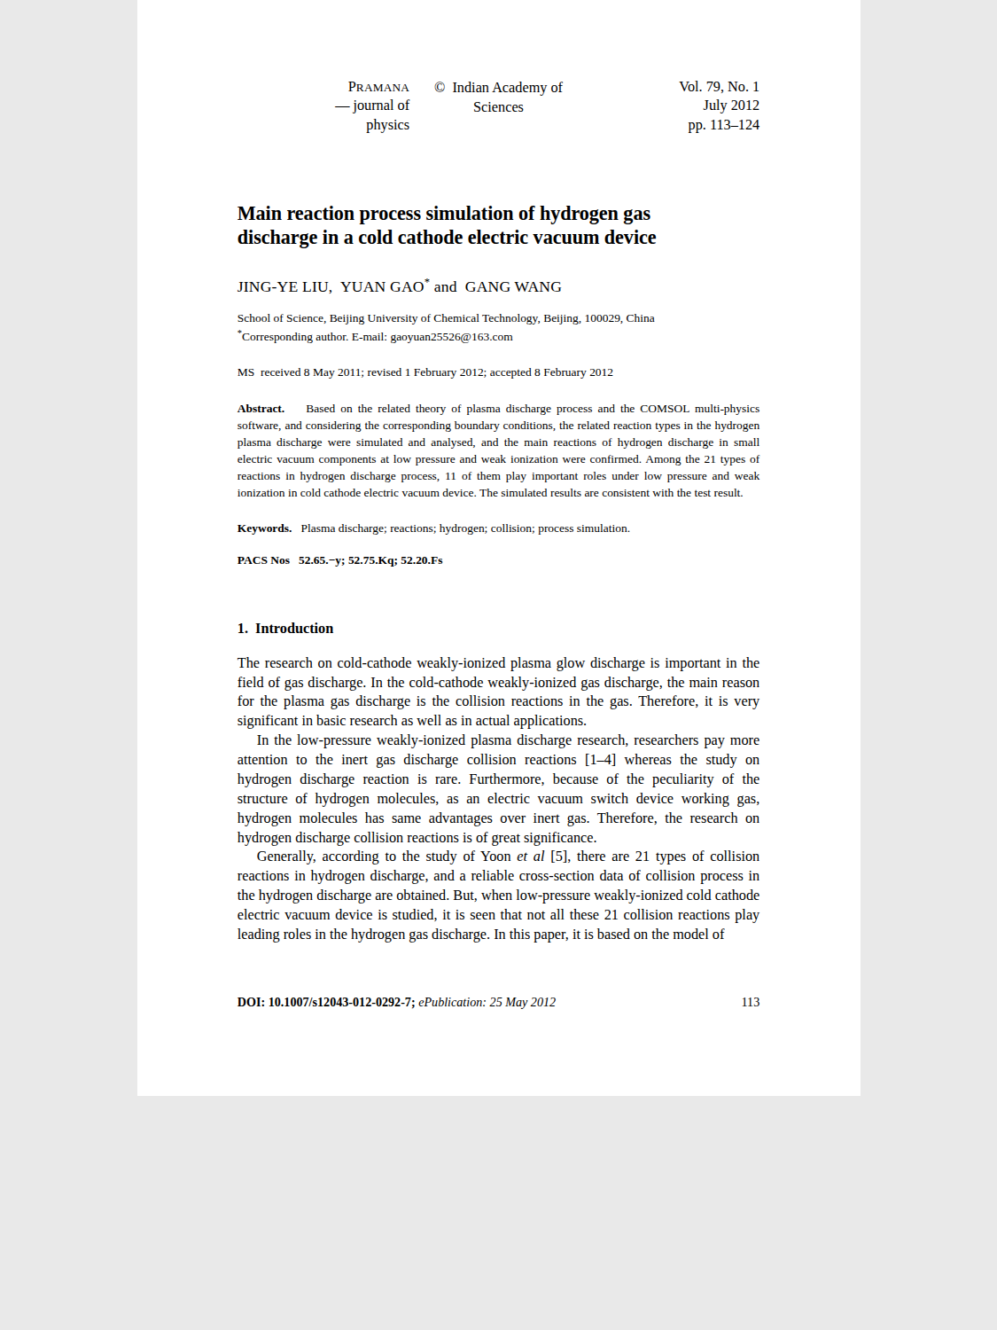PRAMANA
— journal of
physics
© Indian Academy of Sciences
Vol. 79, No. 1
July 2012
pp. 113–124
Main reaction process simulation of hydrogen gas
discharge in a cold cathode electric vacuum device
JING-YE LIU, YUAN GAO* and GANG WANG
School of Science, Beijing University of Chemical Technology, Beijing, 100029, China
*Corresponding author. E-mail: gaoyuan25526@163.com
MS received 8 May 2011; revised 1 February 2012; accepted 8 February 2012
Abstract. Based on the related theory of plasma discharge process and the COMSOL multi-physics software, and considering the corresponding boundary conditions, the related reaction types in the hydrogen plasma discharge were simulated and analysed, and the main reactions of hydrogen discharge in small electric vacuum components at low pressure and weak ionization were confirmed. Among the 21 types of reactions in hydrogen discharge process, 11 of them play important roles under low pressure and weak ionization in cold cathode electric vacuum device. The simulated results are consistent with the test result.
Keywords. Plasma discharge; reactions; hydrogen; collision; process simulation.
PACS Nos 52.65.−y; 52.75.Kq; 52.20.Fs
1. Introduction
The research on cold-cathode weakly-ionized plasma glow discharge is important in the field of gas discharge. In the cold-cathode weakly-ionized gas discharge, the main reason for the plasma gas discharge is the collision reactions in the gas. Therefore, it is very significant in basic research as well as in actual applications.
In the low-pressure weakly-ionized plasma discharge research, researchers pay more attention to the inert gas discharge collision reactions [1–4] whereas the study on hydrogen discharge reaction is rare. Furthermore, because of the peculiarity of the structure of hydrogen molecules, as an electric vacuum switch device working gas, hydrogen molecules has same advantages over inert gas. Therefore, the research on hydrogen discharge collision reactions is of great significance.
Generally, according to the study of Yoon et al [5], there are 21 types of collision reactions in hydrogen discharge, and a reliable cross-section data of collision process in the hydrogen discharge are obtained. But, when low-pressure weakly-ionized cold cathode electric vacuum device is studied, it is seen that not all these 21 collision reactions play leading roles in the hydrogen gas discharge. In this paper, it is based on the model of
DOI: 10.1007/s12043-012-0292-7; ePublication: 25 May 2012
113